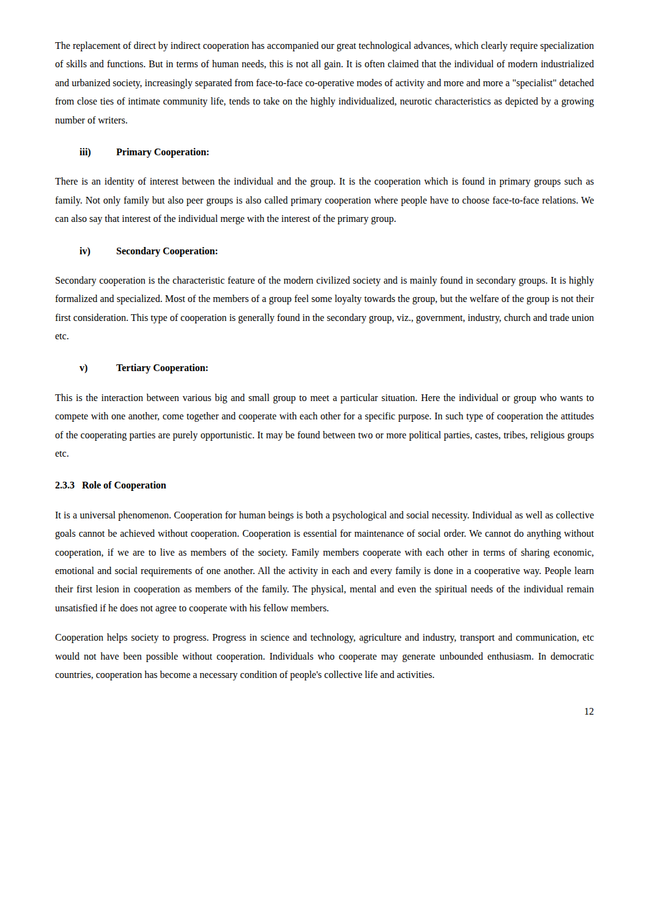The replacement of direct by indirect cooperation has accompanied our great technological advances, which clearly require specialization of skills and functions. But in terms of human needs, this is not all gain. It is often claimed that the individual of modern industrialized and urbanized society, increasingly separated from face-to-face co-operative modes of activity and more and more a "specialist" detached from close ties of intimate community life, tends to take on the highly individualized, neurotic characteristics as depicted by a growing number of writers.
iii) Primary Cooperation:
There is an identity of interest between the individual and the group. It is the cooperation which is found in primary groups such as family. Not only family but also peer groups is also called primary cooperation where people have to choose face-to-face relations. We can also say that interest of the individual merge with the interest of the primary group.
iv) Secondary Cooperation:
Secondary cooperation is the characteristic feature of the modern civilized society and is mainly found in secondary groups. It is highly formalized and specialized. Most of the members of a group feel some loyalty towards the group, but the welfare of the group is not their first consideration. This type of cooperation is generally found in the secondary group, viz., government, industry, church and trade union etc.
v) Tertiary Cooperation:
This is the interaction between various big and small group to meet a particular situation. Here the individual or group who wants to compete with one another, come together and cooperate with each other for a specific purpose. In such type of cooperation the attitudes of the cooperating parties are purely opportunistic. It may be found between two or more political parties, castes, tribes, religious groups etc.
2.3.3 Role of Cooperation
It is a universal phenomenon. Cooperation for human beings is both a psychological and social necessity. Individual as well as collective goals cannot be achieved without cooperation. Cooperation is essential for maintenance of social order. We cannot do anything without cooperation, if we are to live as members of the society. Family members cooperate with each other in terms of sharing economic, emotional and social requirements of one another. All the activity in each and every family is done in a cooperative way. People learn their first lesion in cooperation as members of the family. The physical, mental and even the spiritual needs of the individual remain unsatisfied if he does not agree to cooperate with his fellow members.
Cooperation helps society to progress. Progress in science and technology, agriculture and industry, transport and communication, etc would not have been possible without cooperation. Individuals who cooperate may generate unbounded enthusiasm. In democratic countries, cooperation has become a necessary condition of people's collective life and activities.
12